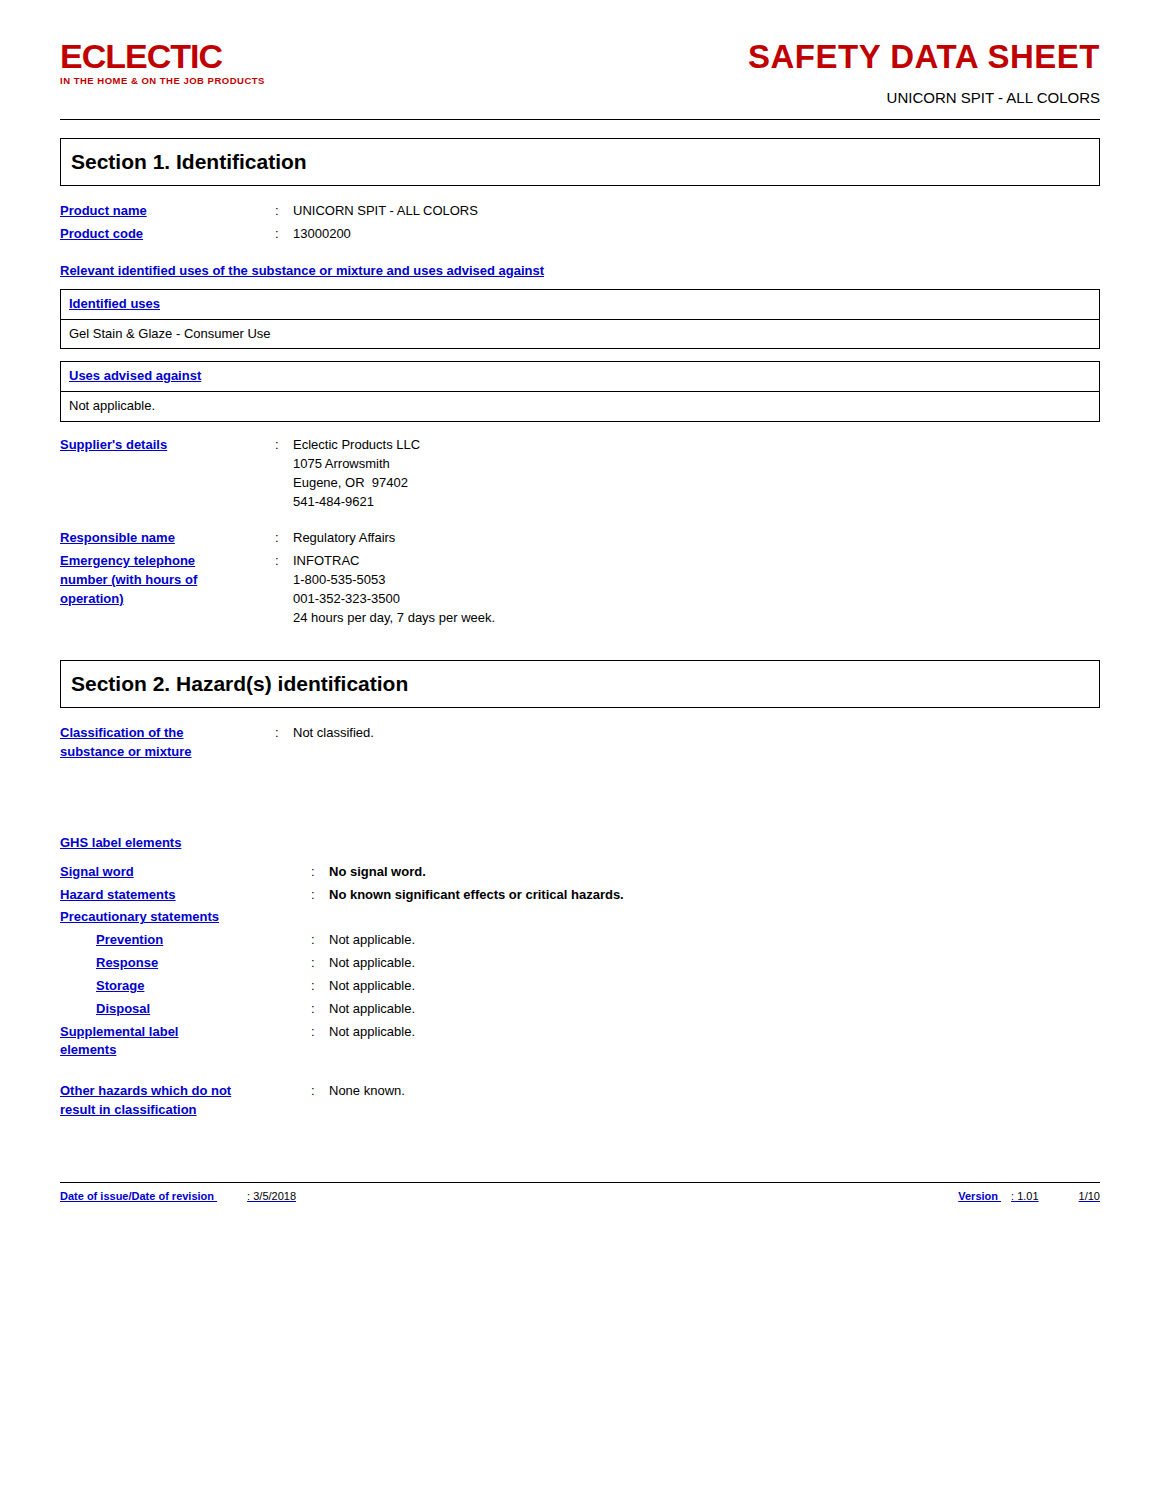ECLECTIC
IN THE HOME & ON THE JOB PRODUCTS
SAFETY DATA SHEET
UNICORN SPIT - ALL COLORS
Section 1. Identification
| Product name | : | UNICORN SPIT - ALL COLORS |
| Product code | : | 13000200 |
Relevant identified uses of the substance or mixture and uses advised against
| Identified uses |
| --- |
| Gel Stain & Glaze - Consumer Use |
| Uses advised against |
| --- |
| Not applicable. |
| Supplier's details | : | Eclectic Products LLC 1075 Arrowsmith Eugene, OR 97402 541-484-9621 |
| Responsible name | : | Regulatory Affairs |
| Emergency telephone number (with hours of operation) | : | INFOTRAC 1-800-535-5053 001-352-323-3500 24 hours per day, 7 days per week. |
Section 2. Hazard(s) identification
| Classification of the substance or mixture | : | Not classified. |
GHS label elements
| Signal word | : | No signal word. |
| Hazard statements | : | No known significant effects or critical hazards. |
| Precautionary statements | | |
| Prevention | : | Not applicable. |
| Response | : | Not applicable. |
| Storage | : | Not applicable. |
| Disposal | : | Not applicable. |
| Supplemental label elements | : | Not applicable. |
| Other hazards which do not result in classification | : | None known. |
Date of issue/Date of revision : 3/5/2018
Version : 1.011/10